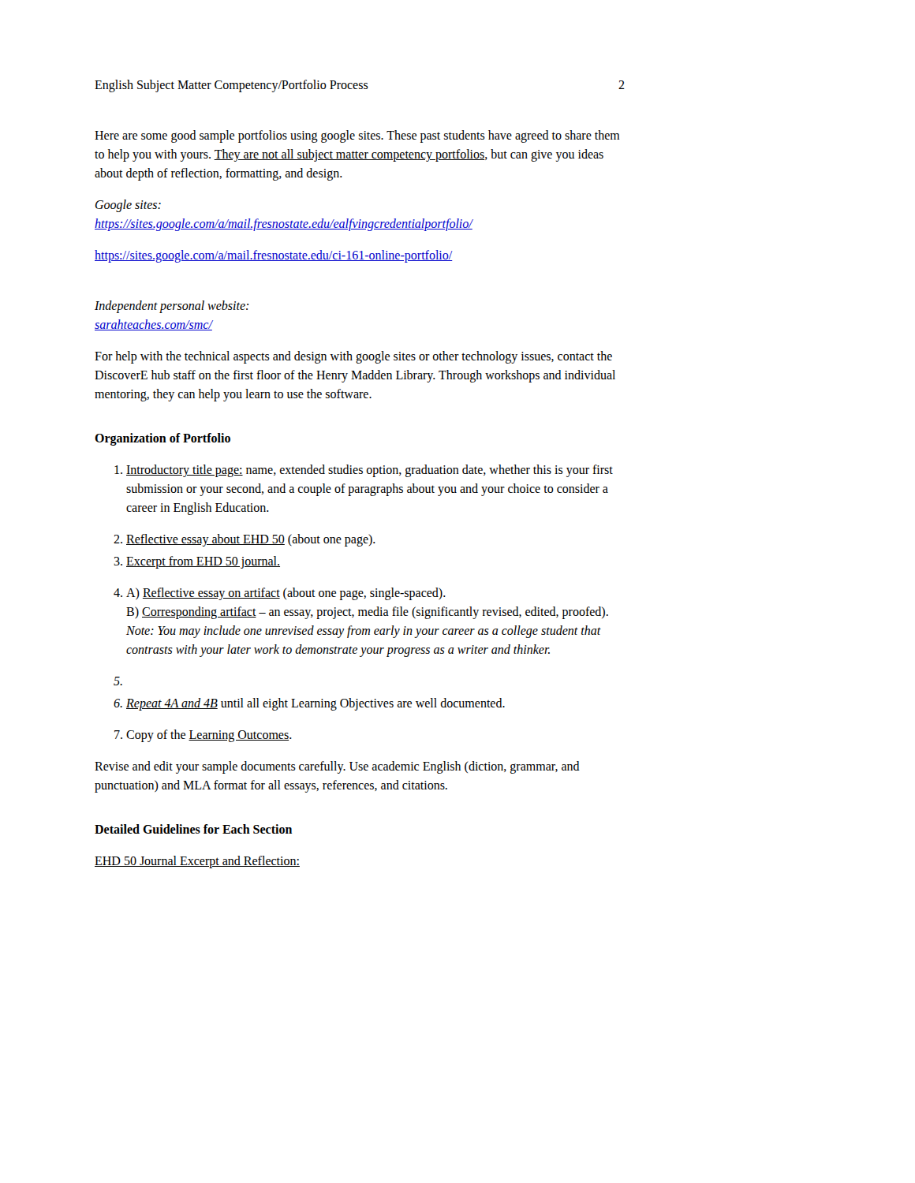English Subject Matter Competency/Portfolio Process 2
Here are some good sample portfolios using google sites. These past students have agreed to share them to help you with yours. They are not all subject matter competency portfolios, but can give you ideas about depth of reflection, formatting, and design.
Google sites:
https://sites.google.com/a/mail.fresnostate.edu/ealfvingcredentialportfolio/
https://sites.google.com/a/mail.fresnostate.edu/ci-161-online-portfolio/
Independent personal website:
sarahteaches.com/smc/
For help with the technical aspects and design with google sites or other technology issues, contact the DiscoverE hub staff on the first floor of the Henry Madden Library. Through workshops and individual mentoring, they can help you learn to use the software.
Organization of Portfolio
Introductory title page: name, extended studies option, graduation date, whether this is your first submission or your second, and a couple of paragraphs about you and your choice to consider a career in English Education.
Reflective essay about EHD 50 (about one page).
Excerpt from EHD 50 journal.
A) Reflective essay on artifact (about one page, single-spaced).
B) Corresponding artifact – an essay, project, media file (significantly revised, edited, proofed).
Note: You may include one unrevised essay from early in your career as a college student that contrasts with your later work to demonstrate your progress as a writer and thinker.
Repeat 4A and 4B until all eight Learning Objectives are well documented.
Copy of the Learning Outcomes.
Revise and edit your sample documents carefully. Use academic English (diction, grammar, and punctuation) and MLA format for all essays, references, and citations.
Detailed Guidelines for Each Section
EHD 50 Journal Excerpt and Reflection: